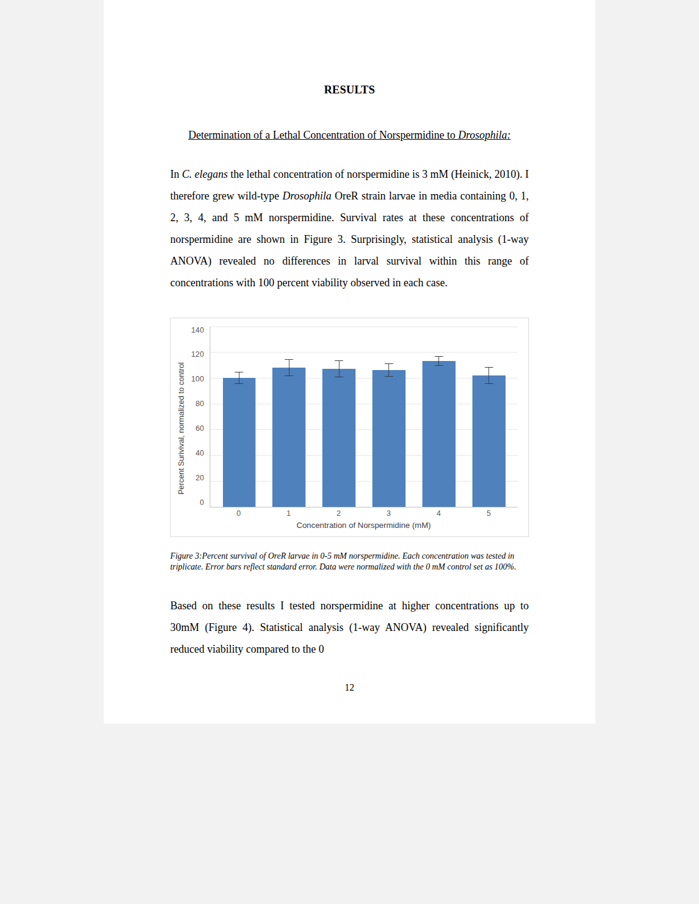RESULTS
Determination of a Lethal Concentration of Norspermidine to Drosophila:
In C. elegans the lethal concentration of norspermidine is 3 mM (Heinick, 2010). I therefore grew wild-type Drosophila OreR strain larvae in media containing 0, 1, 2, 3, 4, and 5 mM norspermidine. Survival rates at these concentrations of norspermidine are shown in Figure 3. Surprisingly, statistical analysis (1-way ANOVA) revealed no differences in larval survival within this range of concentrations with 100 percent viability observed in each case.
Percent Surivival, normalized to control
140 120 100 80 60 40 20 0
0 1 2 3 4 5
Concentration of Norspermidine (mM)
Figure 3:Percent survival of OreR larvae in 0-5 mM norspermidine. Each concentration was tested in triplicate. Error bars reflect standard error. Data were normalized with the 0 mM control set as 100%.
Based on these results I tested norspermidine at higher concentrations up to 30mM (Figure 4). Statistical analysis (1-way ANOVA) revealed significantly reduced viability compared to the 0
12